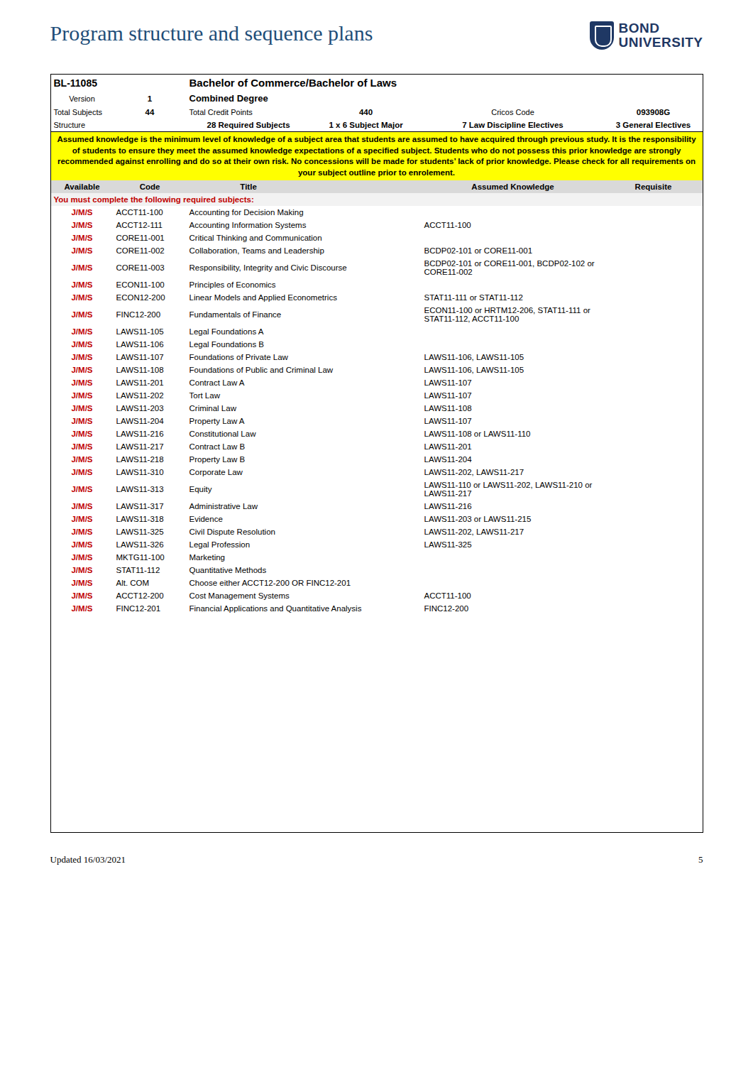Program structure and sequence plans
BOND
UNIVERSITY
| BL-11085 | Bachelor of Commerce/Bachelor of Laws | | |
| Version | 1 | Combined Degree | | |
| Total Subjects | 44 | Total Credit Points | 440 | Cricos Code | 093908G |
| Structure | | 28 Required Subjects | 1 x 6 Subject Major | 7 Law Discipline Electives | 3 General Electives |
| Assumed knowledge is the minimum level of knowledge of a subject area that students are assumed to have acquired through previous study. It is the responsibility of students to ensure they meet the assumed knowledge expectations of a specified subject. Students who do not possess this prior knowledge are strongly recommended against enrolling and do so at their own risk. No concessions will be made for students’ lack of prior knowledge. Please check for all requirements on your subject outline prior to enrolement. |
| Available | Code | Title | | Assumed Knowledge | Requisite |
| You must complete the following required subjects: |
| J/M/S | ACCT11-100 | Accounting for Decision Making | | |
| J/M/S | ACCT12-111 | Accounting Information Systems | ACCT11-100 | |
| J/M/S | CORE11-001 | Critical Thinking and Communication | | |
| J/M/S | CORE11-002 | Collaboration, Teams and Leadership | BCDP02-101 or CORE11-001 | |
| J/M/S | CORE11-003 | Responsibility, Integrity and Civic Discourse | BCDP02-101 or CORE11-001, BCDP02-102 or CORE11-002 | |
| J/M/S | ECON11-100 | Principles of Economics | | |
| J/M/S | ECON12-200 | Linear Models and Applied Econometrics | STAT11-111 or STAT11-112 | |
| J/M/S | FINC12-200 | Fundamentals of Finance | ECON11-100 or HRTM12-206, STAT11-111 or STAT11-112, ACCT11-100 | |
| J/M/S | LAWS11-105 | Legal Foundations A | | |
| J/M/S | LAWS11-106 | Legal Foundations B | | |
| J/M/S | LAWS11-107 | Foundations of Private Law | LAWS11-106, LAWS11-105 | |
| J/M/S | LAWS11-108 | Foundations of Public and Criminal Law | LAWS11-106, LAWS11-105 | |
| J/M/S | LAWS11-201 | Contract Law A | LAWS11-107 | |
| J/M/S | LAWS11-202 | Tort Law | LAWS11-107 | |
| J/M/S | LAWS11-203 | Criminal Law | LAWS11-108 | |
| J/M/S | LAWS11-204 | Property Law A | LAWS11-107 | |
| J/M/S | LAWS11-216 | Constitutional Law | LAWS11-108 or LAWS11-110 | |
| J/M/S | LAWS11-217 | Contract Law B | LAWS11-201 | |
| J/M/S | LAWS11-218 | Property Law B | LAWS11-204 | |
| J/M/S | LAWS11-310 | Corporate Law | LAWS11-202, LAWS11-217 | |
| J/M/S | LAWS11-313 | Equity | LAWS11-110 or LAWS11-202, LAWS11-210 or LAWS11-217 | |
| J/M/S | LAWS11-317 | Administrative Law | LAWS11-216 | |
| J/M/S | LAWS11-318 | Evidence | LAWS11-203 or LAWS11-215 | |
| J/M/S | LAWS11-325 | Civil Dispute Resolution | LAWS11-202, LAWS11-217 | |
| J/M/S | LAWS11-326 | Legal Profession | LAWS11-325 | |
| J/M/S | MKTG11-100 | Marketing | | |
| J/M/S | STAT11-112 | Quantitative Methods | | |
| J/M/S | Alt. COM | Choose either ACCT12-200 OR FINC12-201 | | |
| J/M/S | ACCT12-200 | Cost Management Systems | ACCT11-100 | |
| J/M/S | FINC12-201 | Financial Applications and Quantitative Analysis | FINC12-200 | |
Updated 16/03/2021 5